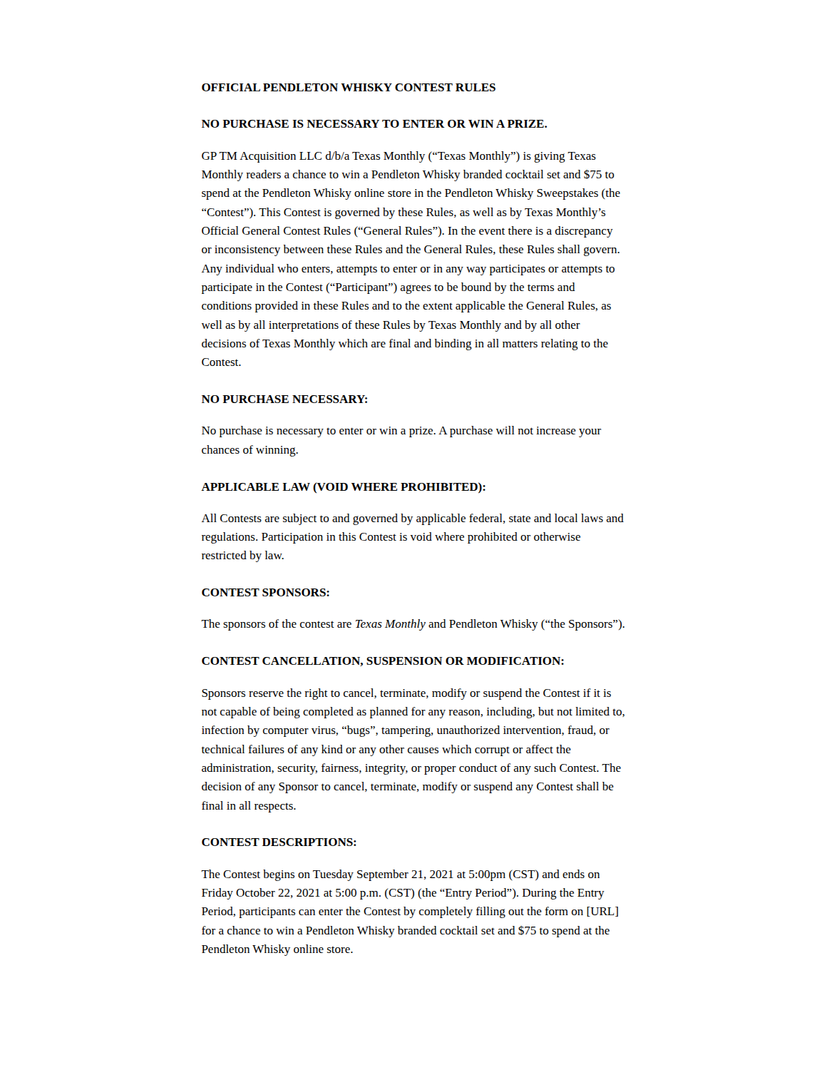OFFICIAL PENDLETON WHISKY CONTEST RULES
NO PURCHASE IS NECESSARY TO ENTER OR WIN A PRIZE.
GP TM Acquisition LLC d/b/a Texas Monthly (“Texas Monthly”) is giving Texas Monthly readers a chance to win a Pendleton Whisky branded cocktail set and $75 to spend at the Pendleton Whisky online store in the Pendleton Whisky Sweepstakes (the “Contest”). This Contest is governed by these Rules, as well as by Texas Monthly’s Official General Contest Rules (“General Rules”). In the event there is a discrepancy or inconsistency between these Rules and the General Rules, these Rules shall govern. Any individual who enters, attempts to enter or in any way participates or attempts to participate in the Contest (“Participant”) agrees to be bound by the terms and conditions provided in these Rules and to the extent applicable the General Rules, as well as by all interpretations of these Rules by Texas Monthly and by all other decisions of Texas Monthly which are final and binding in all matters relating to the Contest.
NO PURCHASE NECESSARY:
No purchase is necessary to enter or win a prize. A purchase will not increase your chances of winning.
APPLICABLE LAW (VOID WHERE PROHIBITED):
All Contests are subject to and governed by applicable federal, state and local laws and regulations. Participation in this Contest is void where prohibited or otherwise restricted by law.
CONTEST SPONSORS:
The sponsors of the contest are Texas Monthly and Pendleton Whisky (“the Sponsors”).
CONTEST CANCELLATION, SUSPENSION OR MODIFICATION:
Sponsors reserve the right to cancel, terminate, modify or suspend the Contest if it is not capable of being completed as planned for any reason, including, but not limited to, infection by computer virus, “bugs”, tampering, unauthorized intervention, fraud, or technical failures of any kind or any other causes which corrupt or affect the administration, security, fairness, integrity, or proper conduct of any such Contest. The decision of any Sponsor to cancel, terminate, modify or suspend any Contest shall be final in all respects.
CONTEST DESCRIPTIONS:
The Contest begins on Tuesday September 21, 2021 at 5:00pm (CST) and ends on Friday October 22, 2021 at 5:00 p.m. (CST) (the “Entry Period”). During the Entry Period, participants can enter the Contest by completely filling out the form on [URL] for a chance to win a Pendleton Whisky branded cocktail set and $75 to spend at the Pendleton Whisky online store.